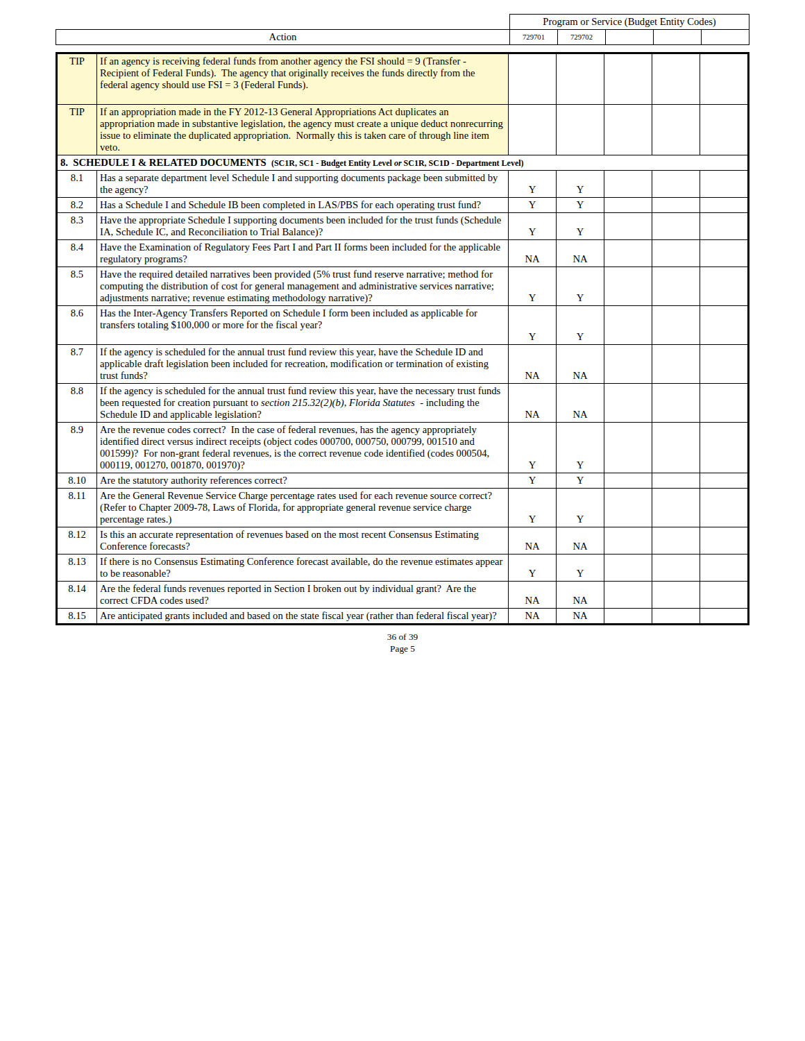| | Program or Service (Budget Entity Codes) |
| Action | 729701 | 729702 | | | |
| TIP | If an agency is receiving federal funds from another agency the FSI should = 9 (Transfer - Recipient of Federal Funds). The agency that originally receives the funds directly from the federal agency should use FSI = 3 (Federal Funds). | | | | | |
| TIP | If an appropriation made in the FY 2012-13 General Appropriations Act duplicates an appropriation made in substantive legislation, the agency must create a unique deduct nonrecurring issue to eliminate the duplicated appropriation. Normally this is taken care of through line item veto. | | | | | |
| 8. SCHEDULE I & RELATED DOCUMENTS (SC1R, SC1 - Budget Entity Level or SC1R, SC1D - Department Level) |
| 8.1 | Has a separate department level Schedule I and supporting documents package been submitted by the agency? | Y | Y | | | |
| 8.2 | Has a Schedule I and Schedule IB been completed in LAS/PBS for each operating trust fund? | Y | Y | | | |
| 8.3 | Have the appropriate Schedule I supporting documents been included for the trust funds (Schedule IA, Schedule IC, and Reconciliation to Trial Balance)? | Y | Y | | | |
| 8.4 | Have the Examination of Regulatory Fees Part I and Part II forms been included for the applicable regulatory programs? | NA | NA | | | |
| 8.5 | Have the required detailed narratives been provided (5% trust fund reserve narrative; method for computing the distribution of cost for general management and administrative services narrative; adjustments narrative; revenue estimating methodology narrative)? | Y | Y | | | |
| 8.6 | Has the Inter-Agency Transfers Reported on Schedule I form been included as applicable for transfers totaling $100,000 or more for the fiscal year? | Y | Y | | | |
| 8.7 | If the agency is scheduled for the annual trust fund review this year, have the Schedule ID and applicable draft legislation been included for recreation, modification or termination of existing trust funds? | NA | NA | | | |
| 8.8 | If the agency is scheduled for the annual trust fund review this year, have the necessary trust funds been requested for creation pursuant to section 215.32(2)(b), Florida Statutes - including the Schedule ID and applicable legislation? | NA | NA | | | |
| 8.9 | Are the revenue codes correct? In the case of federal revenues, has the agency appropriately identified direct versus indirect receipts (object codes 000700, 000750, 000799, 001510 and 001599)? For non-grant federal revenues, is the correct revenue code identified (codes 000504, 000119, 001270, 001870, 001970)? | Y | Y | | | |
| 8.10 | Are the statutory authority references correct? | Y | Y | | | |
| 8.11 | Are the General Revenue Service Charge percentage rates used for each revenue source correct? (Refer to Chapter 2009-78, Laws of Florida, for appropriate general revenue service charge percentage rates.) | Y | Y | | | |
| 8.12 | Is this an accurate representation of revenues based on the most recent Consensus Estimating Conference forecasts? | NA | NA | | | |
| 8.13 | If there is no Consensus Estimating Conference forecast available, do the revenue estimates appear to be reasonable? | Y | Y | | | |
| 8.14 | Are the federal funds revenues reported in Section I broken out by individual grant? Are the correct CFDA codes used? | NA | NA | | | |
| 8.15 | Are anticipated grants included and based on the state fiscal year (rather than federal fiscal year)? | NA | NA | | | |
36 of 39
Page 5